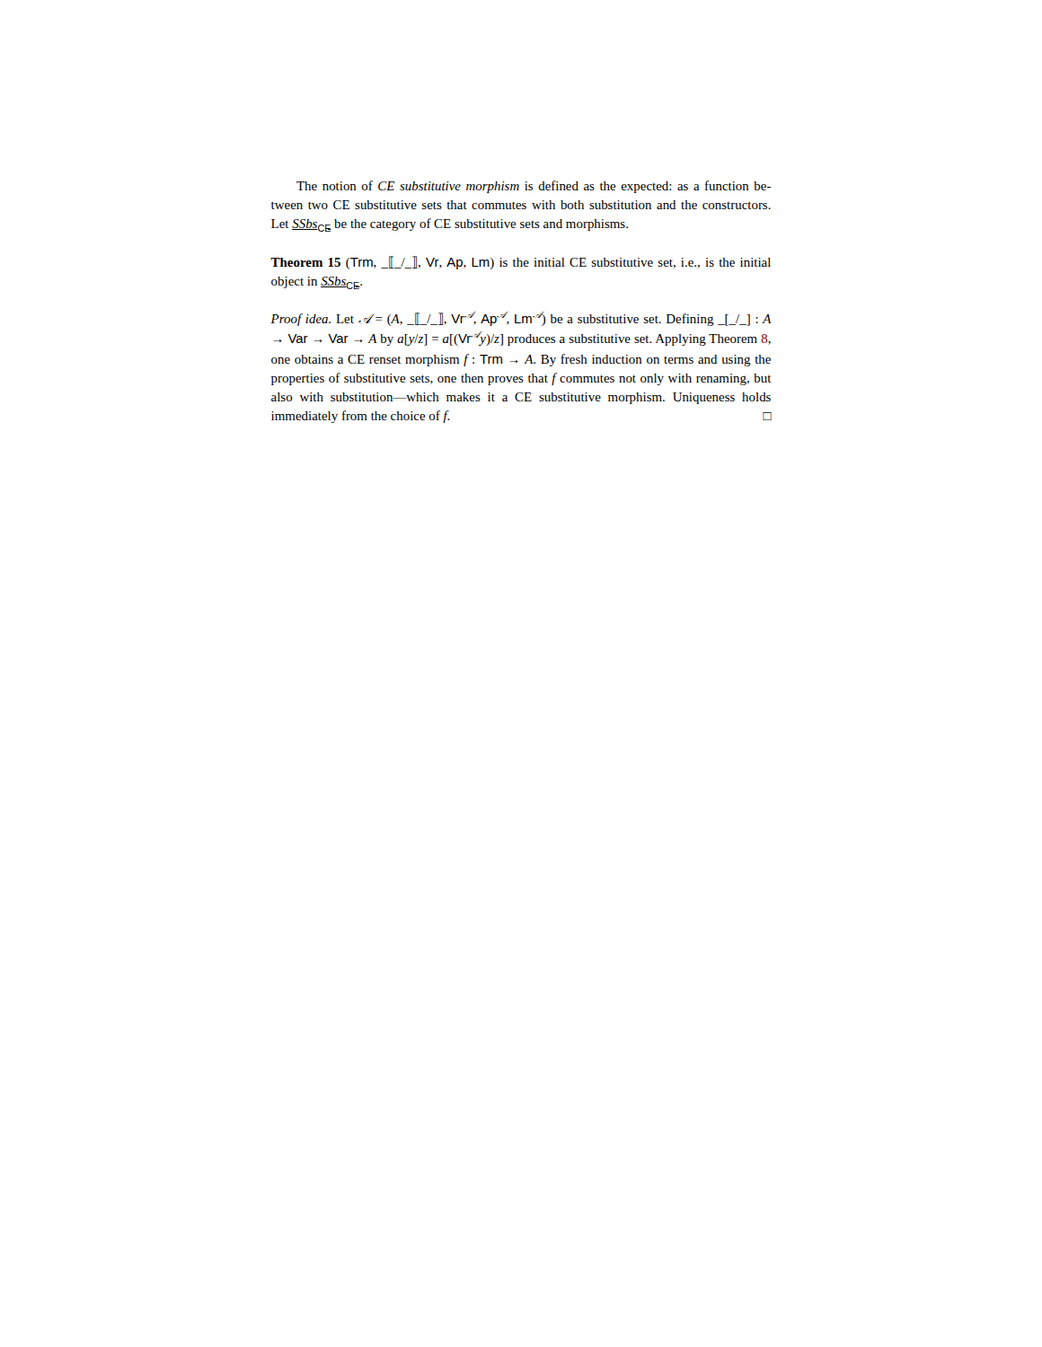The notion of CE substitutive morphism is defined as the expected: as a function between two CE substitutive sets that commutes with both substitution and the constructors. Let SSbsCE be the category of CE substitutive sets and morphisms.
Theorem 15 (Trm, _⟦_/_⟧, Vr, Ap, Lm) is the initial CE substitutive set, i.e., is the initial object in SSbsCE.
Proof idea. Let 𝒜 = (A, _⟦_/_⟧, Vr𝒜, Ap𝒜, Lm𝒜) be a substitutive set. Defining _[_/_] : A → Var → Var → A by a[y/z] = a[(Vr𝒜y)/z] produces a substitutive set. Applying Theorem 8, one obtains a CE renset morphism f : Trm → A. By fresh induction on terms and using the properties of substitutive sets, one then proves that f commutes not only with renaming, but also with substitution—which makes it a CE substitutive morphism. Uniqueness holds immediately from the choice of f.□